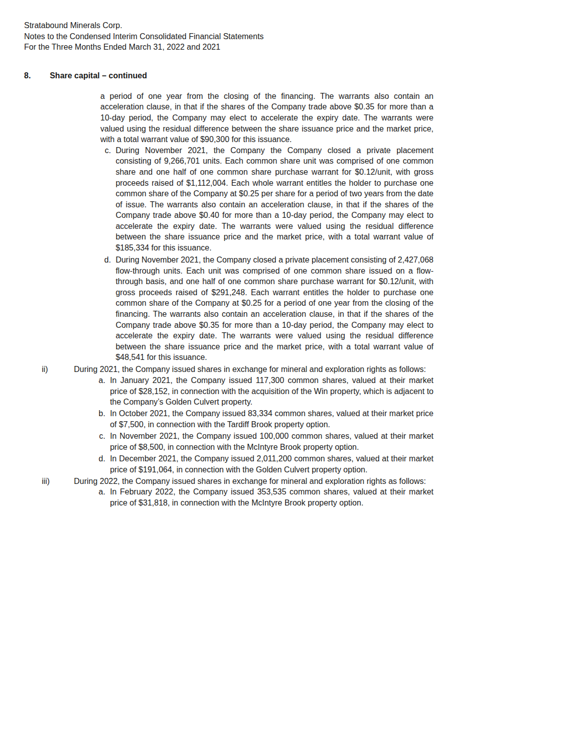Stratabound Minerals Corp.
Notes to the Condensed Interim Consolidated Financial Statements
For the Three Months Ended March 31, 2022 and 2021
8. Share capital – continued
a period of one year from the closing of the financing. The warrants also contain an acceleration clause, in that if the shares of the Company trade above $0.35 for more than a 10-day period, the Company may elect to accelerate the expiry date. The warrants were valued using the residual difference between the share issuance price and the market price, with a total warrant value of $90,300 for this issuance.
During November 2021, the Company the Company closed a private placement consisting of 9,266,701 units. Each common share unit was comprised of one common share and one half of one common share purchase warrant for $0.12/unit, with gross proceeds raised of $1,112,004. Each whole warrant entitles the holder to purchase one common share of the Company at $0.25 per share for a period of two years from the date of issue. The warrants also contain an acceleration clause, in that if the shares of the Company trade above $0.40 for more than a 10-day period, the Company may elect to accelerate the expiry date. The warrants were valued using the residual difference between the share issuance price and the market price, with a total warrant value of $185,334 for this issuance.
During November 2021, the Company closed a private placement consisting of 2,427,068 flow-through units. Each unit was comprised of one common share issued on a flow-through basis, and one half of one common share purchase warrant for $0.12/unit, with gross proceeds raised of $291,248. Each warrant entitles the holder to purchase one common share of the Company at $0.25 for a period of one year from the closing of the financing. The warrants also contain an acceleration clause, in that if the shares of the Company trade above $0.35 for more than a 10-day period, the Company may elect to accelerate the expiry date. The warrants were valued using the residual difference between the share issuance price and the market price, with a total warrant value of $48,541 for this issuance.
ii) During 2021, the Company issued shares in exchange for mineral and exploration rights as follows:
In January 2021, the Company issued 117,300 common shares, valued at their market price of $28,152, in connection with the acquisition of the Win property, which is adjacent to the Company’s Golden Culvert property.
In October 2021, the Company issued 83,334 common shares, valued at their market price of $7,500, in connection with the Tardiff Brook property option.
In November 2021, the Company issued 100,000 common shares, valued at their market price of $8,500, in connection with the McIntyre Brook property option.
In December 2021, the Company issued 2,011,200 common shares, valued at their market price of $191,064, in connection with the Golden Culvert property option.
iii) During 2022, the Company issued shares in exchange for mineral and exploration rights as follows:
In February 2022, the Company issued 353,535 common shares, valued at their market price of $31,818, in connection with the McIntyre Brook property option.